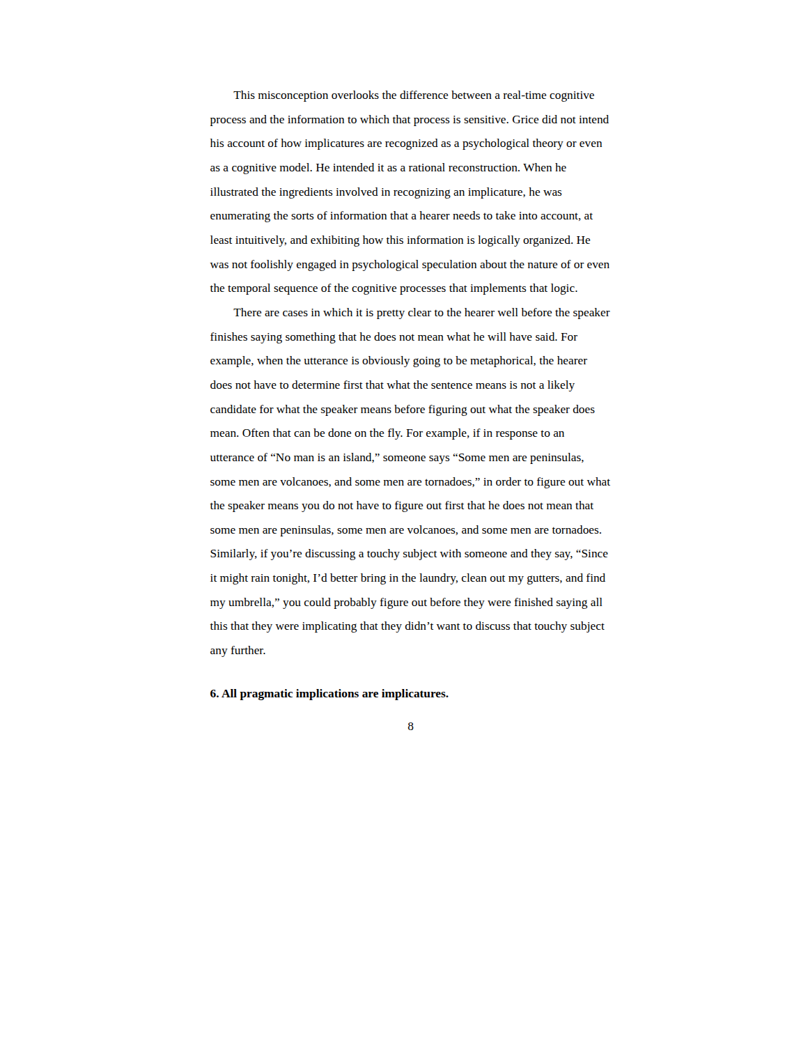This misconception overlooks the difference between a real-time cognitive process and the information to which that process is sensitive. Grice did not intend his account of how implicatures are recognized as a psychological theory or even as a cognitive model. He intended it as a rational reconstruction. When he illustrated the ingredients involved in recognizing an implicature, he was enumerating the sorts of information that a hearer needs to take into account, at least intuitively, and exhibiting how this information is logically organized. He was not foolishly engaged in psychological speculation about the nature of or even the temporal sequence of the cognitive processes that implements that logic.
There are cases in which it is pretty clear to the hearer well before the speaker finishes saying something that he does not mean what he will have said. For example, when the utterance is obviously going to be metaphorical, the hearer does not have to determine first that what the sentence means is not a likely candidate for what the speaker means before figuring out what the speaker does mean. Often that can be done on the fly. For example, if in response to an utterance of “No man is an island,” someone says “Some men are peninsulas, some men are volcanoes, and some men are tornadoes,” in order to figure out what the speaker means you do not have to figure out first that he does not mean that some men are peninsulas, some men are volcanoes, and some men are tornadoes. Similarly, if you’re discussing a touchy subject with someone and they say, “Since it might rain tonight, I’d better bring in the laundry, clean out my gutters, and find my umbrella,” you could probably figure out before they were finished saying all this that they were implicating that they didn’t want to discuss that touchy subject any further.
6. All pragmatic implications are implicatures.
8